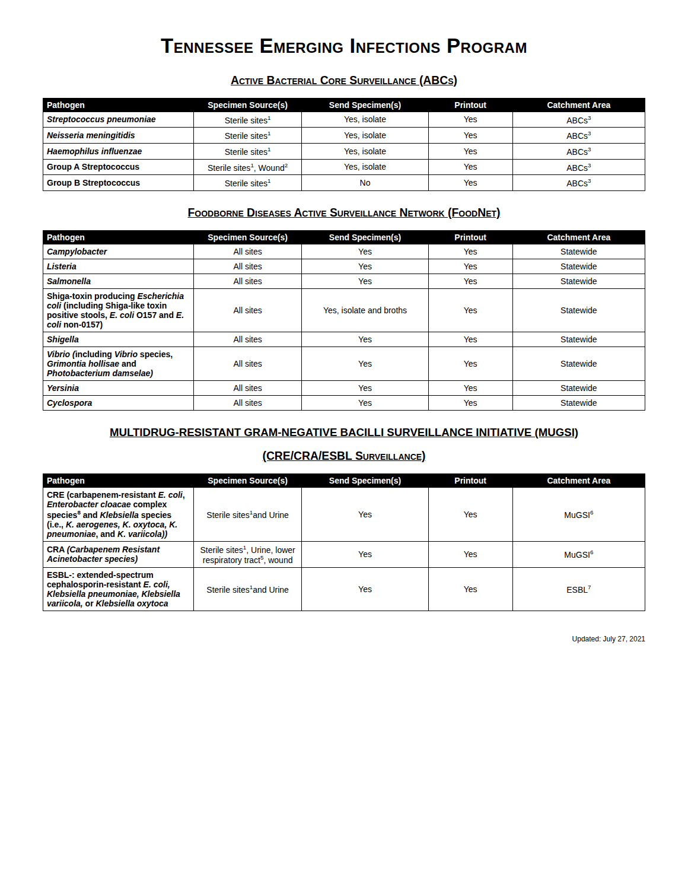Tennessee Emerging Infections Program
Active Bacterial Core Surveillance (ABCs)
| Pathogen | Specimen Source(s) | Send Specimen(s) | Printout | Catchment Area |
| --- | --- | --- | --- | --- |
| Streptococcus pneumoniae | Sterile sites 1 | Yes, isolate | Yes | ABCs 3 |
| Neisseria meningitidis | Sterile sites 1 | Yes, isolate | Yes | ABCs 3 |
| Haemophilus influenzae | Sterile sites 1 | Yes, isolate | Yes | ABCs 3 |
| Group A Streptococcus | Sterile sites 1 , Wound 2 | Yes, isolate | Yes | ABCs 3 |
| Group B Streptococcus | Sterile sites 1 | No | Yes | ABCs 3 |
Foodborne Diseases Active Surveillance Network (FoodNet)
| Pathogen | Specimen Source(s) | Send Specimen(s) | Printout | Catchment Area |
| --- | --- | --- | --- | --- |
| Campylobacter | All sites | Yes | Yes | Statewide |
| Listeria | All sites | Yes | Yes | Statewide |
| Salmonella | All sites | Yes | Yes | Statewide |
| Shiga-toxin producing Escherichia coli (including Shiga-like toxin positive stools, E. coli O157 and E. coli non-0157) | All sites | Yes, isolate and broths | Yes | Statewide |
| Shigella | All sites | Yes | Yes | Statewide |
| Vibrio ( including Vibrio species, Grimontia hollisae and Photobacterium damselae) | All sites | Yes | Yes | Statewide |
| Yersinia | All sites | Yes | Yes | Statewide |
| Cyclospora | All sites | Yes | Yes | Statewide |
Multidrug-Resistant Gram-Negative Bacilli Surveillance Initiative (MuGSI)
(CRE/CRA/ESBL Surveillance)
| Pathogen | Specimen Source(s) | Send Specimen(s) | Printout | Catchment Area |
| --- | --- | --- | --- | --- |
| CRE (carbapenem-resistant E. coli , Enterobacter cloacae complex species 8 and Klebsiella species (i.e., K. aerogenes, K. oxytoca, K. pneumoniae , and K. variicola)) | Sterile sites 1 and Urine | Yes | Yes | MuGSI 6 |
| CRA (Carbapenem Resistant Acinetobacter species) | Sterile sites 1 , Urine, lower respiratory tract 5 , wound | Yes | Yes | MuGSI 6 |
| ESBL-: extended-spectrum cephalosporin-resistant E. coli, Klebsiella pneumoniae, Klebsiella variicola, or Klebsiella oxytoca | Sterile sites 1 and Urine | Yes | Yes | ESBL 7 |
Updated: July 27, 2021